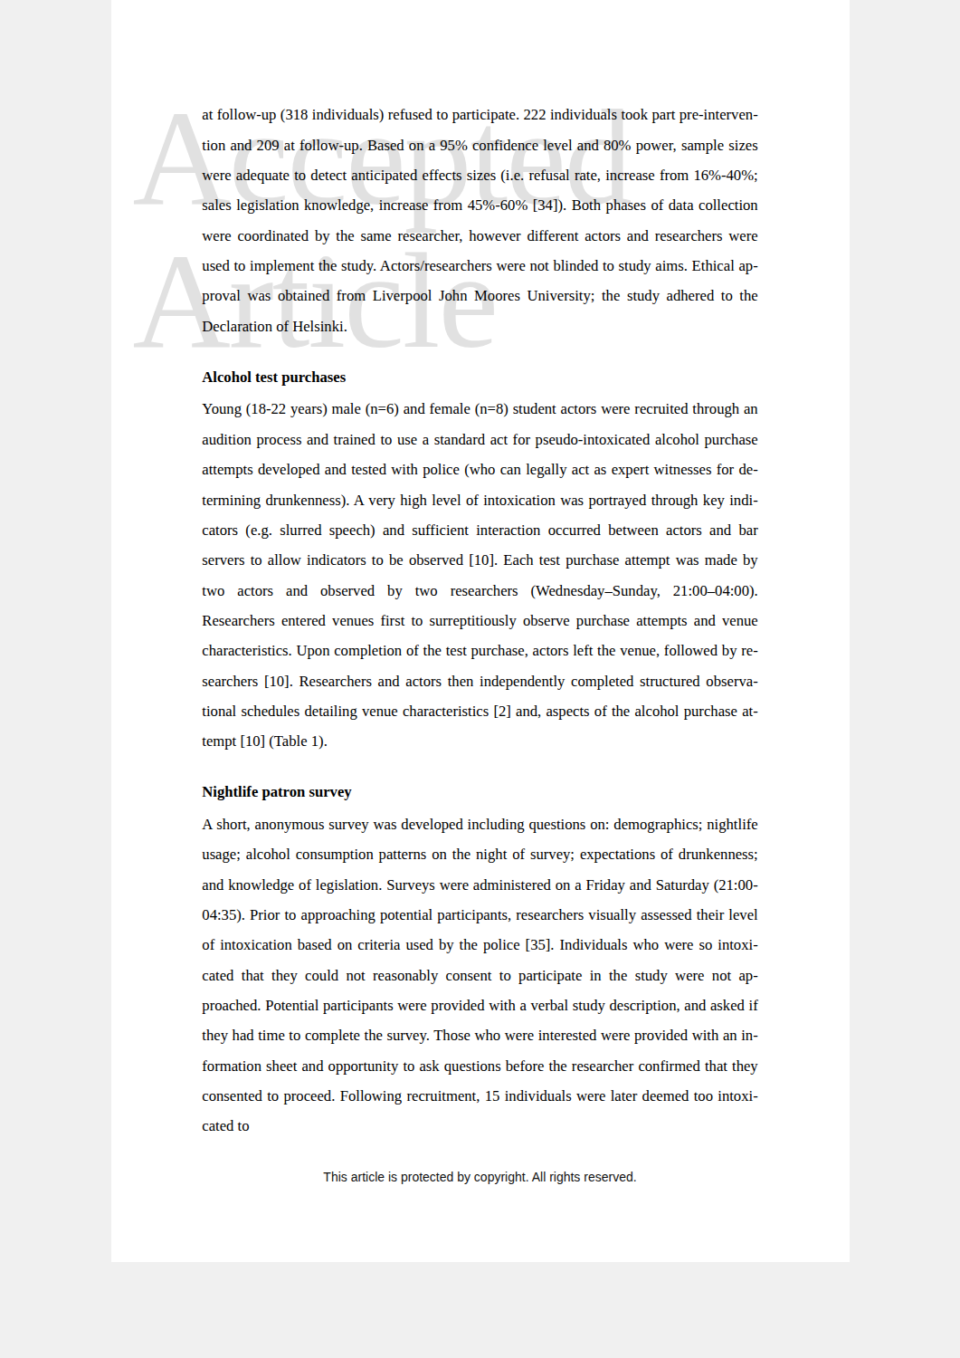Accepted Article
at follow-up (318 individuals) refused to participate. 222 individuals took part pre-intervention and 209 at follow-up. Based on a 95% confidence level and 80% power, sample sizes were adequate to detect anticipated effects sizes (i.e. refusal rate, increase from 16%-40%; sales legislation knowledge, increase from 45%-60% [34]). Both phases of data collection were coordinated by the same researcher, however different actors and researchers were used to implement the study. Actors/researchers were not blinded to study aims. Ethical approval was obtained from Liverpool John Moores University; the study adhered to the Declaration of Helsinki.
Alcohol test purchases
Young (18-22 years) male (n=6) and female (n=8) student actors were recruited through an audition process and trained to use a standard act for pseudo-intoxicated alcohol purchase attempts developed and tested with police (who can legally act as expert witnesses for determining drunkenness). A very high level of intoxication was portrayed through key indicators (e.g. slurred speech) and sufficient interaction occurred between actors and bar servers to allow indicators to be observed [10]. Each test purchase attempt was made by two actors and observed by two researchers (Wednesday–Sunday, 21:00–04:00). Researchers entered venues first to surreptitiously observe purchase attempts and venue characteristics. Upon completion of the test purchase, actors left the venue, followed by researchers [10]. Researchers and actors then independently completed structured observational schedules detailing venue characteristics [2] and, aspects of the alcohol purchase attempt [10] (Table 1).
Nightlife patron survey
A short, anonymous survey was developed including questions on: demographics; nightlife usage; alcohol consumption patterns on the night of survey; expectations of drunkenness; and knowledge of legislation. Surveys were administered on a Friday and Saturday (21:00-04:35). Prior to approaching potential participants, researchers visually assessed their level of intoxication based on criteria used by the police [35]. Individuals who were so intoxicated that they could not reasonably consent to participate in the study were not approached. Potential participants were provided with a verbal study description, and asked if they had time to complete the survey. Those who were interested were provided with an information sheet and opportunity to ask questions before the researcher confirmed that they consented to proceed. Following recruitment, 15 individuals were later deemed too intoxicated to
This article is protected by copyright. All rights reserved.